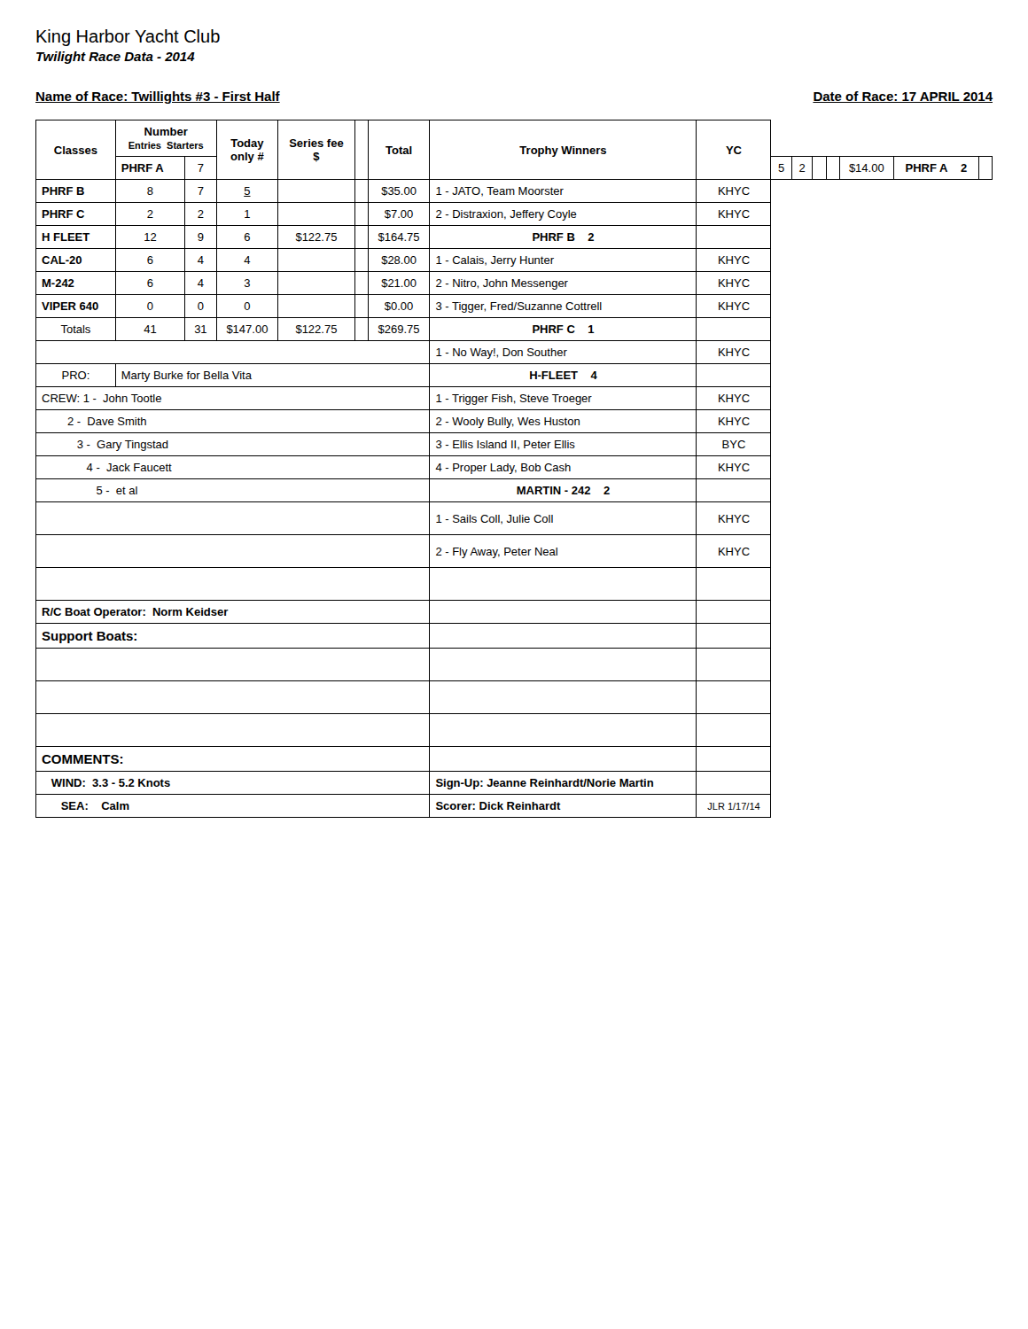King Harbor Yacht Club
Twilight Race Data - 2014
Name of Race: Twillights #3 - First Half Date of Race: 17 APRIL 2014
| Classes | Number Entries Starters | Today only # | Series fee $ | | Total | Trophy Winners | YC |
| --- | --- | --- | --- | --- | --- | --- | --- |
| PHRF A | 7 | 5 | 2 | | | $14.00 | PHRF A 2 | |
| PHRF B | 8 | 7 | 5 | | | $35.00 | 1 - JATO, Team Moorster | KHYC |
| PHRF C | 2 | 2 | 1 | | | $7.00 | 2 - Distraxion, Jeffery Coyle | KHYC |
| H FLEET | 12 | 9 | 6 | $122.75 | | $164.75 | PHRF B 2 | |
| CAL-20 | 6 | 4 | 4 | | | $28.00 | 1 - Calais, Jerry Hunter | KHYC |
| M-242 | 6 | 4 | 3 | | | $21.00 | 2 - Nitro, John Messenger | KHYC |
| VIPER 640 | 0 | 0 | 0 | | | $0.00 | 3 - Tigger, Fred/Suzanne Cottrell | KHYC |
| Totals | 41 | 31 | $147.00 | $122.75 | | $269.75 | PHRF C 1 | |
| | 1 - No Way!, Don Souther | KHYC |
| PRO: | Marty Burke for Bella Vita | H-FLEET 4 | |
| CREW: 1 - John Tootle | 1 - Trigger Fish, Steve Troeger | KHYC |
| 2 - Dave Smith | 2 - Wooly Bully, Wes Huston | KHYC |
| 3 - Gary Tingstad | 3 - Ellis Island II, Peter Ellis | BYC |
| 4 - Jack Faucett | 4 - Proper Lady, Bob Cash | KHYC |
| 5 - et al | MARTIN - 242 2 | |
| | 1 - Sails Coll, Julie Coll | KHYC |
| | 2 - Fly Away, Peter Neal | KHYC |
| R/C Boat Operator: Norm Keidser | | |
| Support Boats: | | |
| COMMENTS: | | |
| WIND: 3.3 - 5.2 Knots | Sign-Up: Jeanne Reinhardt/Norie Martin | |
| SEA: Calm | Scorer: Dick Reinhardt | JLR 1/17/14 |